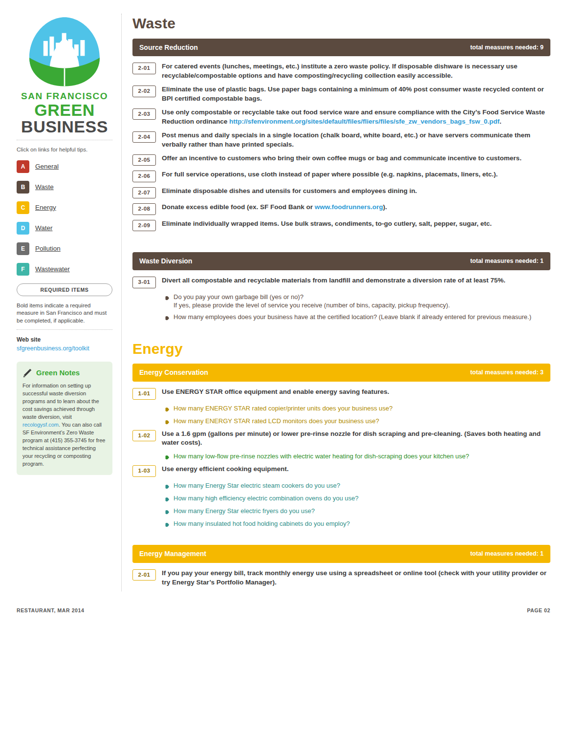SAN FRANCISCO GREEN BUSINESS
Click on links for helpful tips.
AGeneral
BWaste
CEnergy
DWater
EPollution
FWastewater
REQUIRED ITEMS
Bold items indicate a required measure in San Francisco and must be completed, if applicable.
Web site
sfgreenbusiness.org/toolkit
Green Notes
For information on setting up successful waste diversion programs and to learn about the cost savings achieved through waste diversion, visit recologysf.com. You can also call SF Environment’s Zero Waste program at (415) 355-3745 for free technical assistance perfecting your recycling or composting program.
Waste
Source Reduction total measures needed: 9
2-01 For catered events (lunches, meetings, etc.) institute a zero waste policy. If disposable dishware is necessary use recyclable/compostable options and have composting/recycling collection easily accessible.
2-02 Eliminate the use of plastic bags. Use paper bags containing a minimum of 40% post consumer waste recycled content or BPI certified compostable bags.
2-03 Use only compostable or recyclable take out food service ware and ensure compliance with the City’s Food Service Waste Reduction ordinance http://sfenvironment.org/sites/default/files/fliers/files/sfe_zw_vendors_bags_fsw_0.pdf.
2-04 Post menus and daily specials in a single location (chalk board, white board, etc.) or have servers communicate them verbally rather than have printed specials.
2-05 Offer an incentive to customers who bring their own coffee mugs or bag and communicate incentive to customers.
2-06 For full service operations, use cloth instead of paper where possible (e.g. napkins, placemats, liners, etc.).
2-07 Eliminate disposable dishes and utensils for customers and employees dining in.
2-08 Donate excess edible food (ex. SF Food Bank or www.foodrunners.org).
2-09 Eliminate individually wrapped items. Use bulk straws, condiments, to-go cutlery, salt, pepper, sugar, etc.
Waste Diversion total measures needed: 1
3-01 Divert all compostable and recyclable materials from landfill and demonstrate a diversion rate of at least 75%.
Do you pay your own garbage bill (yes or no)?
If yes, please provide the level of service you receive (number of bins, capacity, pickup frequency).
How many employees does your business have at the certified location? (Leave blank if already entered for previous measure.)
Energy
Energy Conservation total measures needed: 3
1-01 Use ENERGY STAR office equipment and enable energy saving features.
How many ENERGY STAR rated copier/printer units does your business use?
How many ENERGY STAR rated LCD monitors does your business use?
1-02 Use a 1.6 gpm (gallons per minute) or lower pre-rinse nozzle for dish scraping and pre-cleaning. (Saves both heating and water costs).
How many low-flow pre-rinse nozzles with electric water heating for dish-scraping does your kitchen use?
1-03 Use energy efficient cooking equipment.
How many Energy Star electric steam cookers do you use?
How many high efficiency electric combination ovens do you use?
How many Energy Star electric fryers do you use?
How many insulated hot food holding cabinets do you employ?
Energy Management total measures needed: 1
2-01 If you pay your energy bill, track monthly energy use using a spreadsheet or online tool (check with your utility provider or try Energy Star’s Portfolio Manager).
RESTAURANT, MAR 2014 PAGE 02